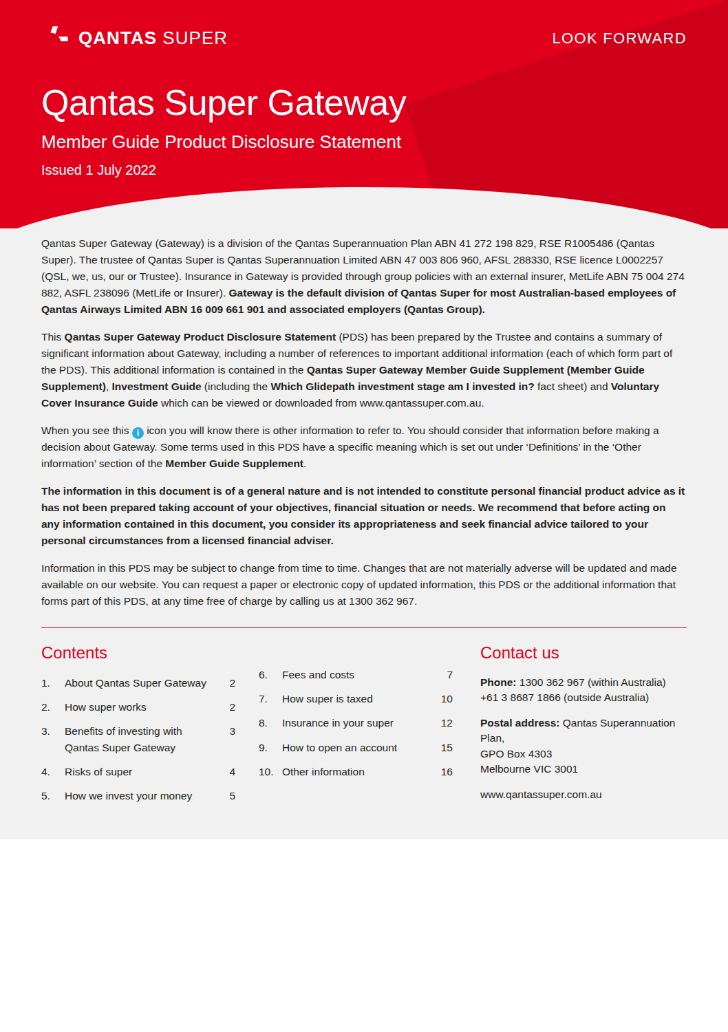QANTAS SUPER
LOOK FORWARD
Qantas Super Gateway
Member Guide Product Disclosure Statement
Issued 1 July 2022
Qantas Super Gateway (Gateway) is a division of the Qantas Superannuation Plan ABN 41 272 198 829, RSE R1005486 (Qantas Super). The trustee of Qantas Super is Qantas Superannuation Limited ABN 47 003 806 960, AFSL 288330, RSE licence L0002257 (QSL, we, us, our or Trustee). Insurance in Gateway is provided through group policies with an external insurer, MetLife ABN 75 004 274 882, ASFL 238096 (MetLife or Insurer). Gateway is the default division of Qantas Super for most Australian-based employees of Qantas Airways Limited ABN 16 009 661 901 and associated employers (Qantas Group).
This Qantas Super Gateway Product Disclosure Statement (PDS) has been prepared by the Trustee and contains a summary of significant information about Gateway, including a number of references to important additional information (each of which form part of the PDS). This additional information is contained in the Qantas Super Gateway Member Guide Supplement (Member Guide Supplement), Investment Guide (including the Which Glidepath investment stage am I invested in? fact sheet) and Voluntary Cover Insurance Guide which can be viewed or downloaded from www.qantassuper.com.au.
When you see this i icon you will know there is other information to refer to. You should consider that information before making a decision about Gateway. Some terms used in this PDS have a specific meaning which is set out under ‘Definitions’ in the ‘Other information’ section of the Member Guide Supplement.
The information in this document is of a general nature and is not intended to constitute personal financial product advice as it has not been prepared taking account of your objectives, financial situation or needs. We recommend that before acting on any information contained in this document, you consider its appropriateness and seek financial advice tailored to your personal circumstances from a licensed financial adviser.
Information in this PDS may be subject to change from time to time. Changes that are not materially adverse will be updated and made available on our website. You can request a paper or electronic copy of updated information, this PDS or the additional information that forms part of this PDS, at any time free of charge by calling us at 1300 362 967.
Contents
1. About Qantas Super Gateway 2
2. How super works 2
3. Benefits of investing with Qantas Super Gateway 3
4. Risks of super 4
5. How we invest your money 5
6. Fees and costs 7
7. How super is taxed 10
8. Insurance in your super 12
9. How to open an account 15
10. Other information 16
Contact us
Phone: 1300 362 967 (within Australia)
+61 3 8687 1866 (outside Australia)
Postal address: Qantas Superannuation Plan,
GPO Box 4303
Melbourne VIC 3001
www.qantassuper.com.au